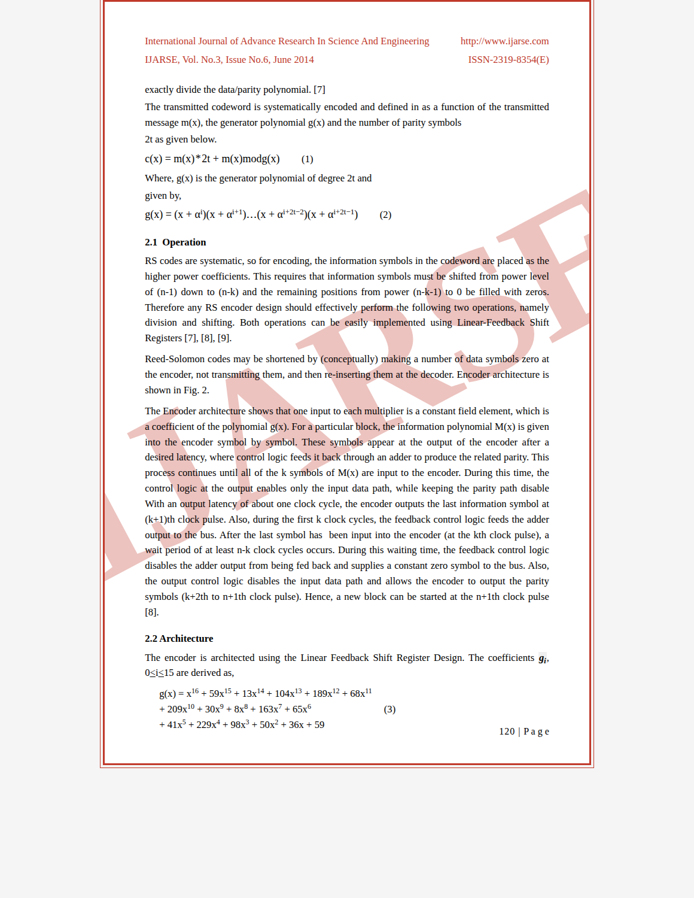IJARSE
International Journal of Advance Research In Science And Engineering
http://www.ijarse.com
IJARSE, Vol. No.3, Issue No.6, June 2014
ISSN-2319-8354(E)
exactly divide the data/parity polynomial. [7]
The transmitted codeword is systematically encoded and defined in as a function of the transmitted message m(x), the generator polynomial g(x) and the number of parity symbols
2t as given below.
c(x) = m(x) * 2t + m(x)modg(x)
(1)
Where, g(x) is the generator polynomial of degree 2t and
given by,
g(x) = (x + αi)(x + αi+1)…(x + αi+2t−2)(x + αi+2t−1)
(2)
2.1 Operation
RS codes are systematic, so for encoding, the information symbols in the codeword are placed as the higher power coefficients. This requires that information symbols must be shifted from power level of (n-1) down to (n-k) and the remaining positions from power (n-k-1) to 0 be filled with zeros. Therefore any RS encoder design should effectively perform the following two operations, namely division and shifting. Both operations can be easily implemented using Linear-Feedback Shift Registers [7], [8], [9].
Reed-Solomon codes may be shortened by (conceptually) making a number of data symbols zero at the encoder, not transmitting them, and then re-inserting them at the decoder. Encoder architecture is shown in Fig. 2.
The Encoder architecture shows that one input to each multiplier is a constant field element, which is a coefficient of the polynomial g(x). For a particular block, the information polynomial M(x) is given into the encoder symbol by symbol. These symbols appear at the output of the encoder after a desired latency, where control logic feeds it back through an adder to produce the related parity. This process continues until all of the k symbols of M(x) are input to the encoder. During this time, the control logic at the output enables only the input data path, while keeping the parity path disable With an output latency of about one clock cycle, the encoder outputs the last information symbol at (k+1)th clock pulse. Also, during the first k clock cycles, the feedback control logic feeds the adder output to the bus. After the last symbol has been input into the encoder (at the kth clock pulse), a wait period of at least n-k clock cycles occurs. During this waiting time, the feedback control logic disables the adder output from being fed back and supplies a constant zero symbol to the bus. Also, the output control logic disables the input data path and allows the encoder to output the parity symbols (k+2th to n+1th clock pulse). Hence, a new block can be started at the n+1th clock pulse [8].
2.2 Architecture
The encoder is architected using the Linear Feedback Shift Register Design. The coefficients gi, 0<i<15 are derived as,
g(x) = x16 + 59x15 + 13x14 + 104x13 + 189x12 + 68x11
+ 209x10 + 30x9 + 8x8 + 163x7 + 65x6
+ 41x5 + 229x4 + 98x3 + 50x2 + 36x + 59
(3)
120 | P a g e